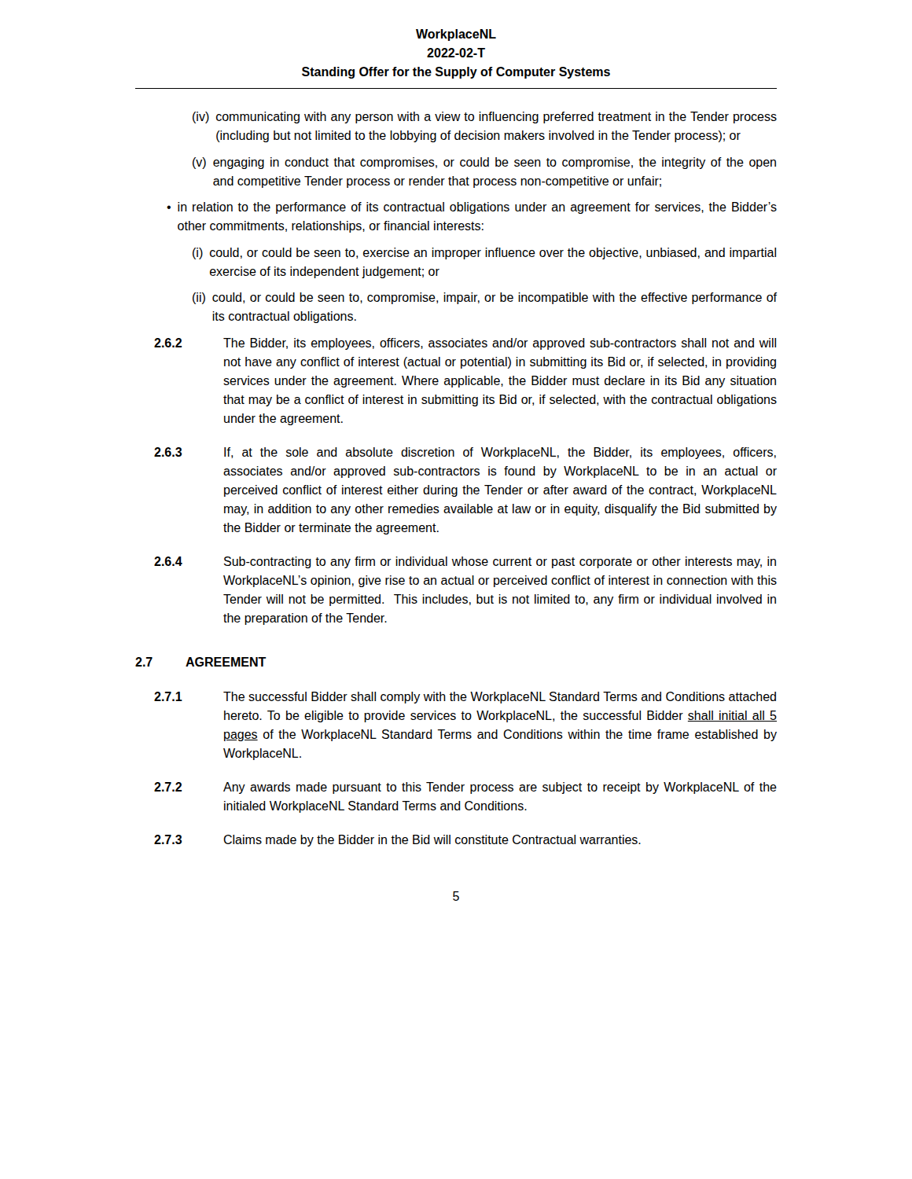WorkplaceNL
2022-02-T
Standing Offer for the Supply of Computer Systems
(iv) communicating with any person with a view to influencing preferred treatment in the Tender process (including but not limited to the lobbying of decision makers involved in the Tender process); or
(v) engaging in conduct that compromises, or could be seen to compromise, the integrity of the open and competitive Tender process or render that process non-competitive or unfair;
• in relation to the performance of its contractual obligations under an agreement for services, the Bidder’s other commitments, relationships, or financial interests:
(i) could, or could be seen to, exercise an improper influence over the objective, unbiased, and impartial exercise of its independent judgement; or
(ii) could, or could be seen to, compromise, impair, or be incompatible with the effective performance of its contractual obligations.
2.6.2 The Bidder, its employees, officers, associates and/or approved sub-contractors shall not and will not have any conflict of interest (actual or potential) in submitting its Bid or, if selected, in providing services under the agreement. Where applicable, the Bidder must declare in its Bid any situation that may be a conflict of interest in submitting its Bid or, if selected, with the contractual obligations under the agreement.
2.6.3 If, at the sole and absolute discretion of WorkplaceNL, the Bidder, its employees, officers, associates and/or approved sub-contractors is found by WorkplaceNL to be in an actual or perceived conflict of interest either during the Tender or after award of the contract, WorkplaceNL may, in addition to any other remedies available at law or in equity, disqualify the Bid submitted by the Bidder or terminate the agreement.
2.6.4 Sub-contracting to any firm or individual whose current or past corporate or other interests may, in WorkplaceNL’s opinion, give rise to an actual or perceived conflict of interest in connection with this Tender will not be permitted. This includes, but is not limited to, any firm or individual involved in the preparation of the Tender.
2.7 AGREEMENT
2.7.1 The successful Bidder shall comply with the WorkplaceNL Standard Terms and Conditions attached hereto. To be eligible to provide services to WorkplaceNL, the successful Bidder shall initial all 5 pages of the WorkplaceNL Standard Terms and Conditions within the time frame established by WorkplaceNL.
2.7.2 Any awards made pursuant to this Tender process are subject to receipt by WorkplaceNL of the initialed WorkplaceNL Standard Terms and Conditions.
2.7.3 Claims made by the Bidder in the Bid will constitute Contractual warranties.
5